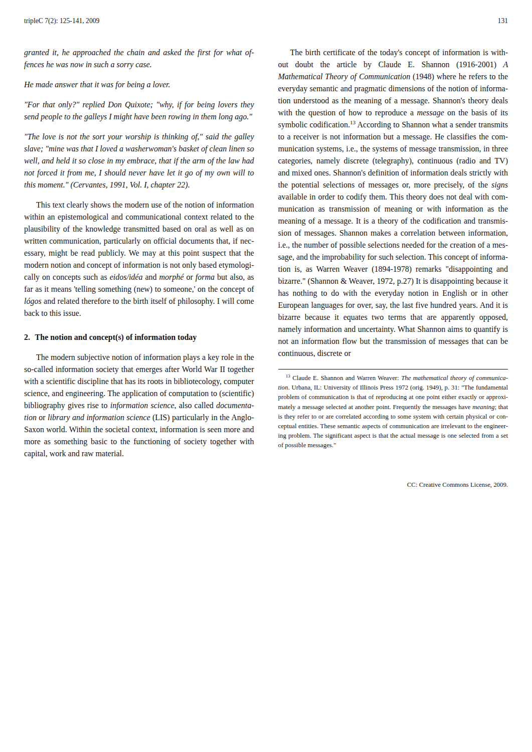tripleC 7(2): 125-141, 2009 131
granted it, he approached the chain and asked the first for what offences he was now in such a sorry case.
He made answer that it was for being a lover.
"For that only?" replied Don Quixote; "why, if for being lovers they send people to the galleys I might have been rowing in them long ago."
"The love is not the sort your worship is thinking of," said the galley slave; "mine was that I loved a washerwoman's basket of clean linen so well, and held it so close in my embrace, that if the arm of the law had not forced it from me, I should never have let it go of my own will to this moment." (Cervantes, 1991, Vol. I, chapter 22).
This text clearly shows the modern use of the notion of information within an epistemological and communicational context related to the plausibility of the knowledge transmitted based on oral as well as on written communication, particularly on official documents that, if necessary, might be read publicly. We may at this point suspect that the modern notion and concept of information is not only based etymologically on concepts such as eidos/idéa and morphé or forma but also, as far as it means 'telling something (new) to someone,' on the concept of lógos and related therefore to the birth itself of philosophy. I will come back to this issue.
2. The notion and concept(s) of information today
The modern subjective notion of information plays a key role in the so-called information society that emerges after World War II together with a scientific discipline that has its roots in bibliotecology, computer science, and engineering. The application of computation to (scientific) bibliography gives rise to information science, also called documentation or library and information science (LIS) particularly in the Anglo-Saxon world. Within the societal context, information is seen more and more as something basic to the functioning of society together with capital, work and raw material.
The birth certificate of the today's concept of information is without doubt the article by Claude E. Shannon (1916-2001) A Mathematical Theory of Communication (1948) where he refers to the everyday semantic and pragmatic dimensions of the notion of information understood as the meaning of a message. Shannon's theory deals with the question of how to reproduce a message on the basis of its symbolic codification.13 According to Shannon what a sender transmits to a receiver is not information but a message. He classifies the communication systems, i.e., the systems of message transmission, in three categories, namely discrete (telegraphy), continuous (radio and TV) and mixed ones. Shannon's definition of information deals strictly with the potential selections of messages or, more precisely, of the signs available in order to codify them. This theory does not deal with communication as transmission of meaning or with information as the meaning of a message. It is a theory of the codification and transmission of messages. Shannon makes a correlation between information, i.e., the number of possible selections needed for the creation of a message, and the improbability for such selection. This concept of information is, as Warren Weaver (1894-1978) remarks "disappointing and bizarre." (Shannon & Weaver, 1972, p.27) It is disappointing because it has nothing to do with the everyday notion in English or in other European languages for over, say, the last five hundred years. And it is bizarre because it equates two terms that are apparently opposed, namely information and uncertainty. What Shannon aims to quantify is not an information flow but the transmission of messages that can be continuous, discrete or
13 Claude E. Shannon and Warren Weaver: The mathematical theory of communication. Urbana, IL: University of Illinois Press 1972 (orig. 1949), p. 31: "The fundamental problem of communication is that of reproducing at one point either exactly or approximately a message selected at another point. Frequently the messages have meaning; that is they refer to or are correlated according to some system with certain physical or conceptual entities. These semantic aspects of communication are irrelevant to the engineering problem. The significant aspect is that the actual message is one selected from a set of possible messages."
CC: Creative Commons License, 2009.